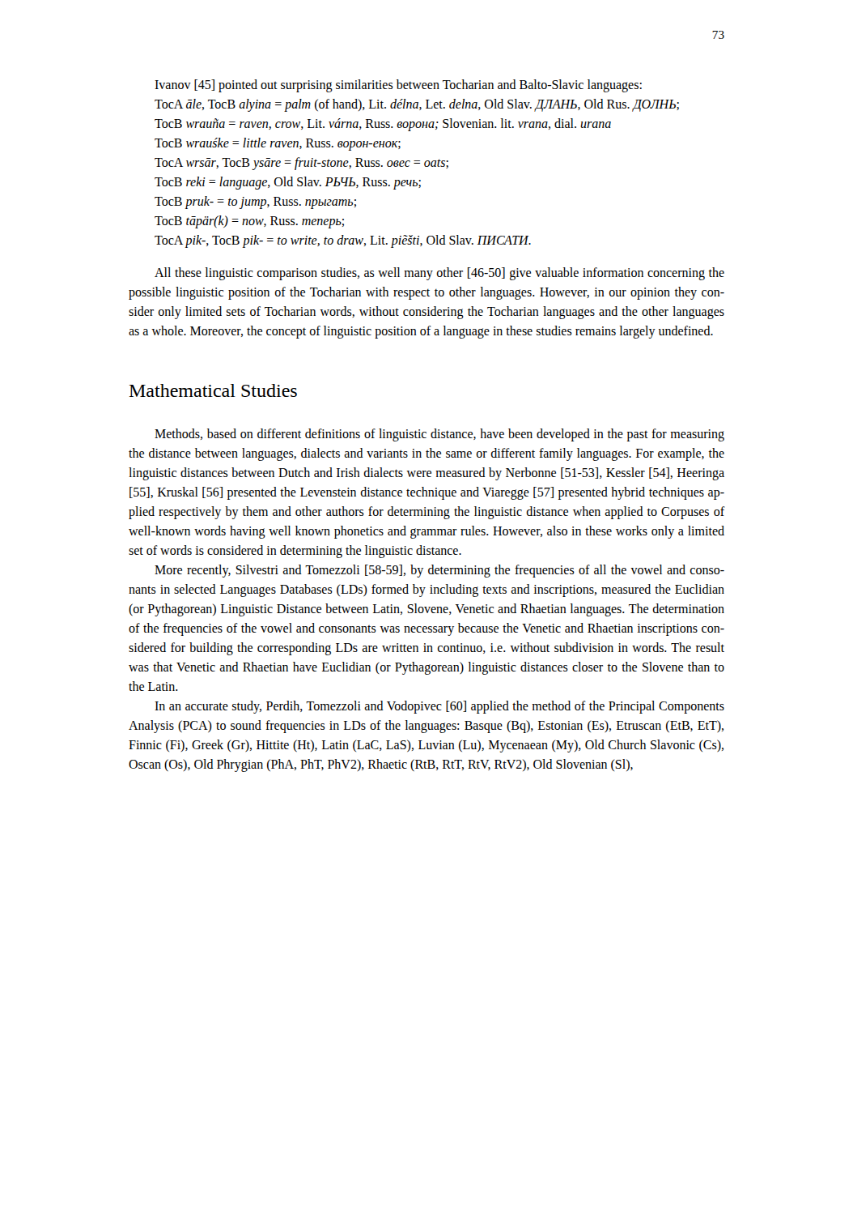73
Ivanov [45] pointed out surprising similarities between Tocharian and Balto-Slavic languages:
TocA āle, TocB alyina = palm (of hand), Lit. délna, Let. delna, Old Slav. ДЛАНЬ, Old Rus. ДОЛНЬ;
TocB wrauña = raven, crow, Lit. várna, Russ. ворона; Slovenian. lit. vrana, dial. urana
TocB wrauśke = little raven, Russ. ворон-енок;
TocA wrsār, TocB ysāre = fruit-stone, Russ. овес = oats;
TocB reki = language, Old Slav. РЬЧЬ, Russ. речь;
TocB pruk- = to jump, Russ. прыгать;
TocB tāpär(k) = now, Russ. теперь;
TocA pik-, TocB pik- = to write, to draw, Lit. piẽšti, Old Slav. ПИСАТИ.
All these linguistic comparison studies, as well many other [46-50] give valuable information concerning the possible linguistic position of the Tocharian with respect to other languages. However, in our opinion they consider only limited sets of Tocharian words, without considering the Tocharian languages and the other languages as a whole. Moreover, the concept of linguistic position of a language in these studies remains largely undefined.
Mathematical Studies
Methods, based on different definitions of linguistic distance, have been developed in the past for measuring the distance between languages, dialects and variants in the same or different family languages. For example, the linguistic distances between Dutch and Irish dialects were measured by Nerbonne [51-53], Kessler [54], Heeringa [55], Kruskal [56] presented the Levenstein distance technique and Viaregge [57] presented hybrid techniques applied respectively by them and other authors for determining the linguistic distance when applied to Corpuses of well-known words having well known phonetics and grammar rules. However, also in these works only a limited set of words is considered in determining the linguistic distance.
More recently, Silvestri and Tomezzoli [58-59], by determining the frequencies of all the vowel and consonants in selected Languages Databases (LDs) formed by including texts and inscriptions, measured the Euclidian (or Pythagorean) Linguistic Distance between Latin, Slovene, Venetic and Rhaetian languages. The determination of the frequencies of the vowel and consonants was necessary because the Venetic and Rhaetian inscriptions considered for building the corresponding LDs are written in continuo, i.e. without subdivision in words. The result was that Venetic and Rhaetian have Euclidian (or Pythagorean) linguistic distances closer to the Slovene than to the Latin.
In an accurate study, Perdih, Tomezzoli and Vodopivec [60] applied the method of the Principal Components Analysis (PCA) to sound frequencies in LDs of the languages: Basque (Bq), Estonian (Es), Etruscan (EtB, EtT), Finnic (Fi), Greek (Gr), Hittite (Ht), Latin (LaC, LaS), Luvian (Lu), Mycenaean (My), Old Church Slavonic (Cs), Oscan (Os), Old Phrygian (PhA, PhT, PhV2), Rhaetic (RtB, RtT, RtV, RtV2), Old Slovenian (Sl),